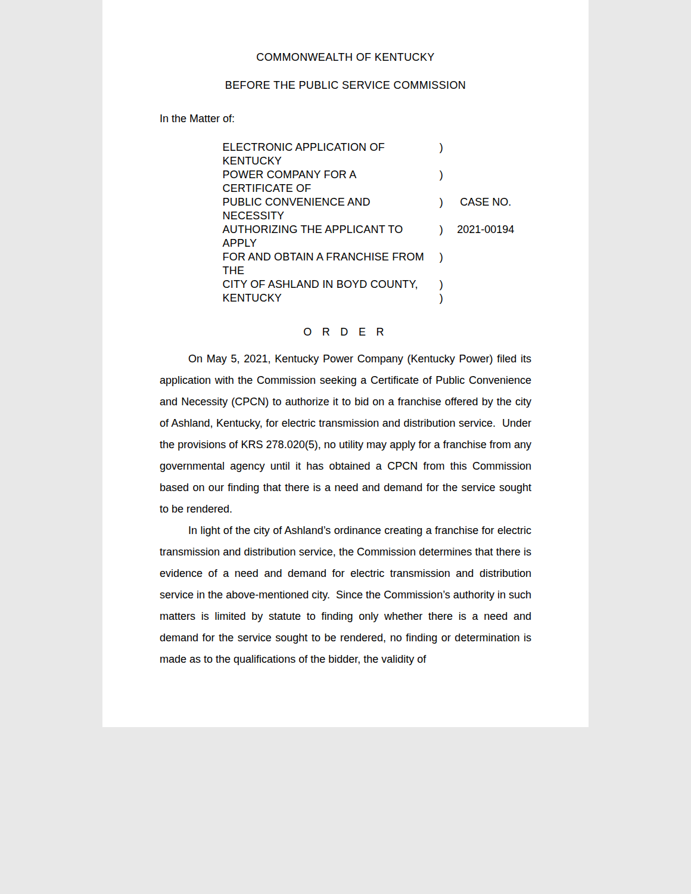COMMONWEALTH OF KENTUCKY
BEFORE THE PUBLIC SERVICE COMMISSION
In the Matter of:
| ELECTRONIC APPLICATION OF KENTUCKY | ) | |
| POWER COMPANY FOR A CERTIFICATE OF | ) | |
| PUBLIC CONVENIENCE AND NECESSITY | ) | CASE NO. |
| AUTHORIZING THE APPLICANT TO APPLY | ) | 2021-00194 |
| FOR AND OBTAIN A FRANCHISE FROM THE | ) | |
| CITY OF ASHLAND IN BOYD COUNTY, | ) | |
| KENTUCKY | ) | |
O R D E R
On May 5, 2021, Kentucky Power Company (Kentucky Power) filed its application with the Commission seeking a Certificate of Public Convenience and Necessity (CPCN) to authorize it to bid on a franchise offered by the city of Ashland, Kentucky, for electric transmission and distribution service. Under the provisions of KRS 278.020(5), no utility may apply for a franchise from any governmental agency until it has obtained a CPCN from this Commission based on our finding that there is a need and demand for the service sought to be rendered.
In light of the city of Ashland’s ordinance creating a franchise for electric transmission and distribution service, the Commission determines that there is evidence of a need and demand for electric transmission and distribution service in the above-mentioned city. Since the Commission’s authority in such matters is limited by statute to finding only whether there is a need and demand for the service sought to be rendered, no finding or determination is made as to the qualifications of the bidder, the validity of